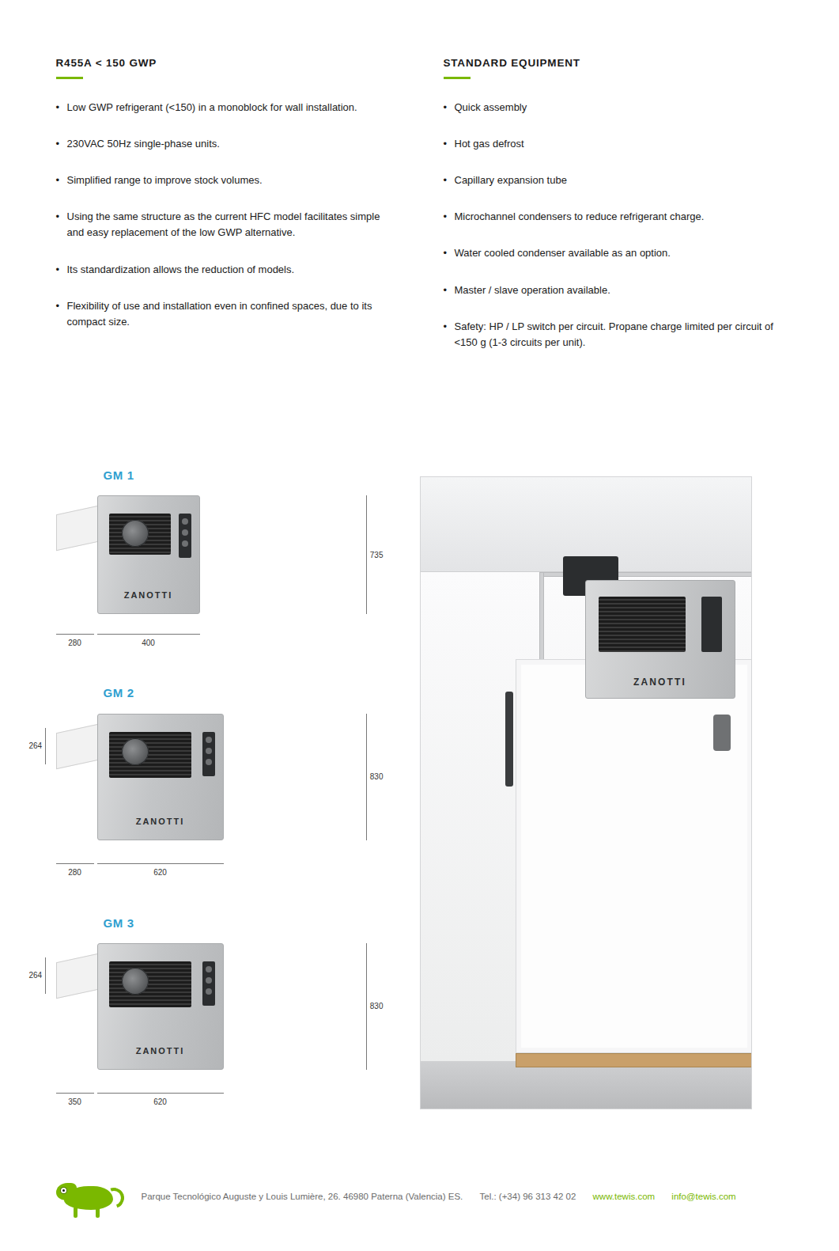R455A < 150 GWP
Low GWP refrigerant (<150) in a monoblock for wall installation.
230VAC 50Hz single-phase units.
Simplified range to improve stock volumes.
Using the same structure as the current HFC model facilitates simple and easy replacement of the low GWP alternative.
Its standardization allows the reduction of models.
Flexibility of use and installation even in confined spaces, due to its compact size.
Standard equipment
Quick assembly
Hot gas defrost
Capillary expansion tube
Microchannel condensers to reduce refrigerant charge.
Water cooled condenser available as an option.
Master / slave operation available.
Safety: HP / LP switch per circuit. Propane charge limited per circuit of <150 g (1-3 circuits per unit).
GM 1
ZANOTTI
735
400
280
GM 2
ZANOTTI
264
830
620
280
GM 3
ZANOTTI
264
830
620
350
ZANOTTI
Parque Tecnológico Auguste y Louis Lumière, 26. 46980 Paterna (Valencia) ES. Tel.: (+34) 96 313 42 02 www.tewis.com info@tewis.com